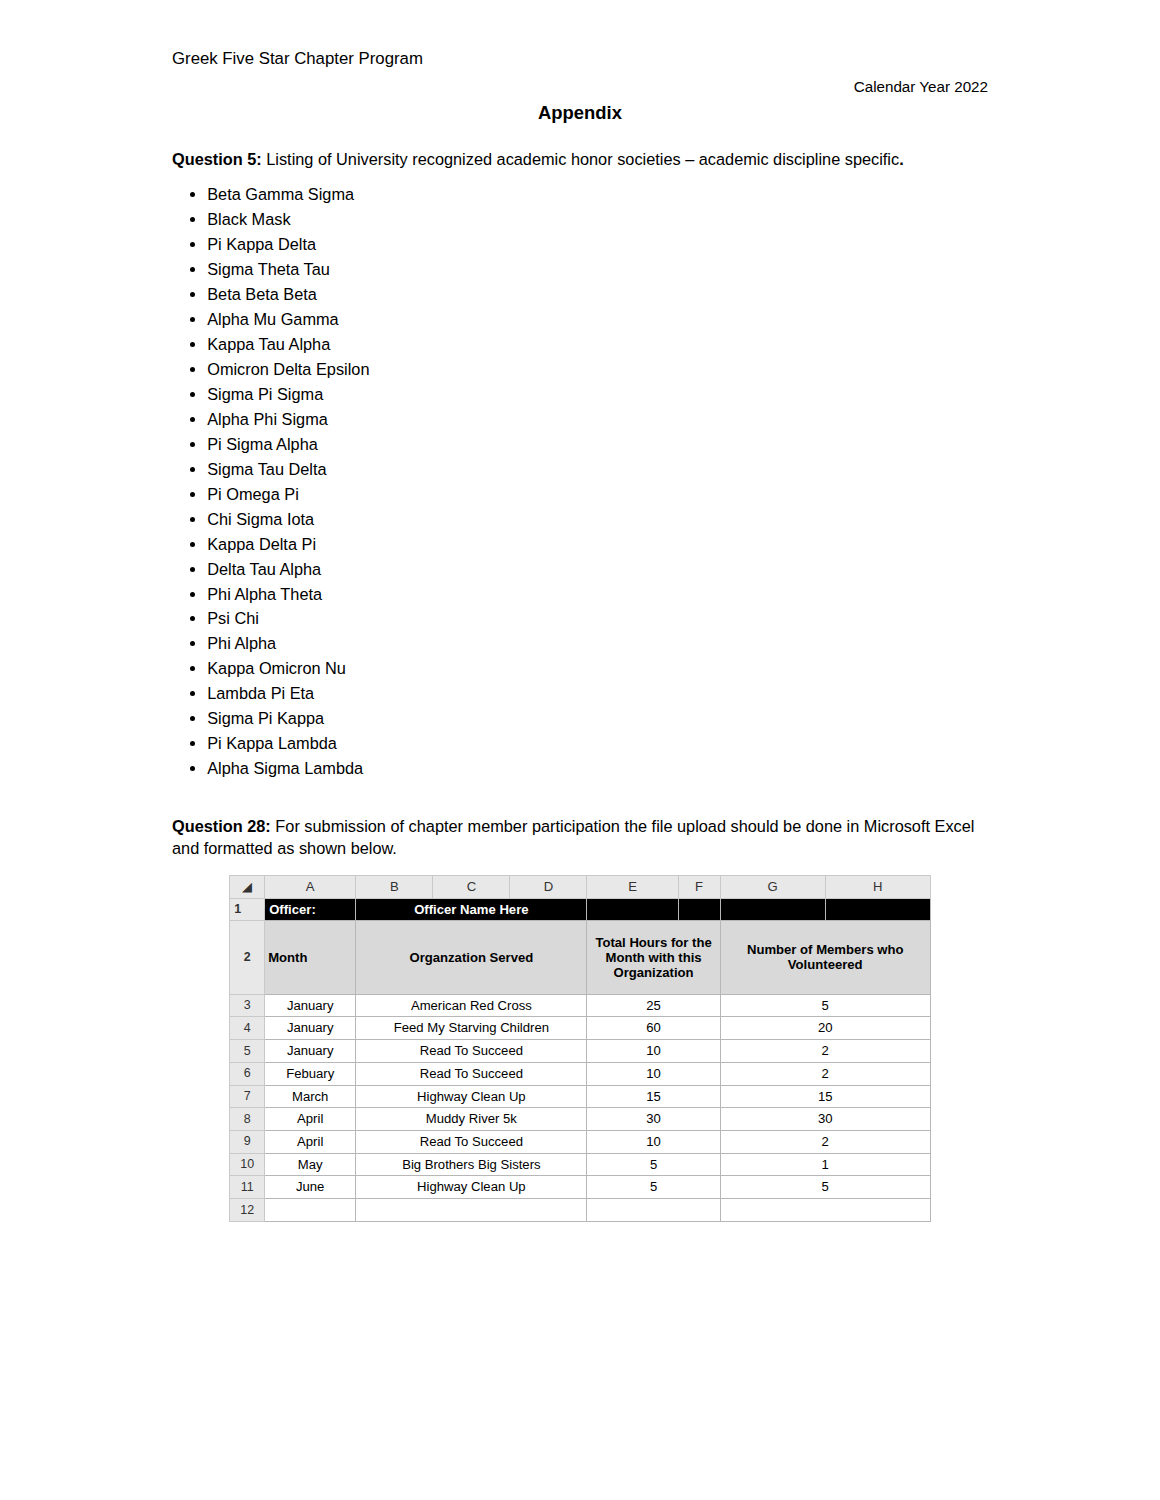Greek Five Star Chapter Program
Calendar Year 2022
Appendix
Question 5: Listing of University recognized academic honor societies – academic discipline specific.
Beta Gamma Sigma
Black Mask
Pi Kappa Delta
Sigma Theta Tau
Beta Beta Beta
Alpha Mu Gamma
Kappa Tau Alpha
Omicron Delta Epsilon
Sigma Pi Sigma
Alpha Phi Sigma
Pi Sigma Alpha
Sigma Tau Delta
Pi Omega Pi
Chi Sigma Iota
Kappa Delta Pi
Delta Tau Alpha
Phi Alpha Theta
Psi Chi
Phi Alpha
Kappa Omicron Nu
Lambda Pi Eta
Sigma Pi Kappa
Pi Kappa Lambda
Alpha Sigma Lambda
Question 28: For submission of chapter member participation the file upload should be done in Microsoft Excel and formatted as shown below.
| ◢ | A | B | C | D | E | F | G | H |
| 1 | Officer: | Officer Name Here | | | | |
| 2 | Month | Organzation Served | Total Hours for the Month with this Organization | Number of Members who Volunteered |
| 3 | January | American Red Cross | 25 | 5 |
| 4 | January | Feed My Starving Children | 60 | 20 |
| 5 | January | Read To Succeed | 10 | 2 |
| 6 | Febuary | Read To Succeed | 10 | 2 |
| 7 | March | Highway Clean Up | 15 | 15 |
| 8 | April | Muddy River 5k | 30 | 30 |
| 9 | April | Read To Succeed | 10 | 2 |
| 10 | May | Big Brothers Big Sisters | 5 | 1 |
| 11 | June | Highway Clean Up | 5 | 5 |
| 12 | | | | |